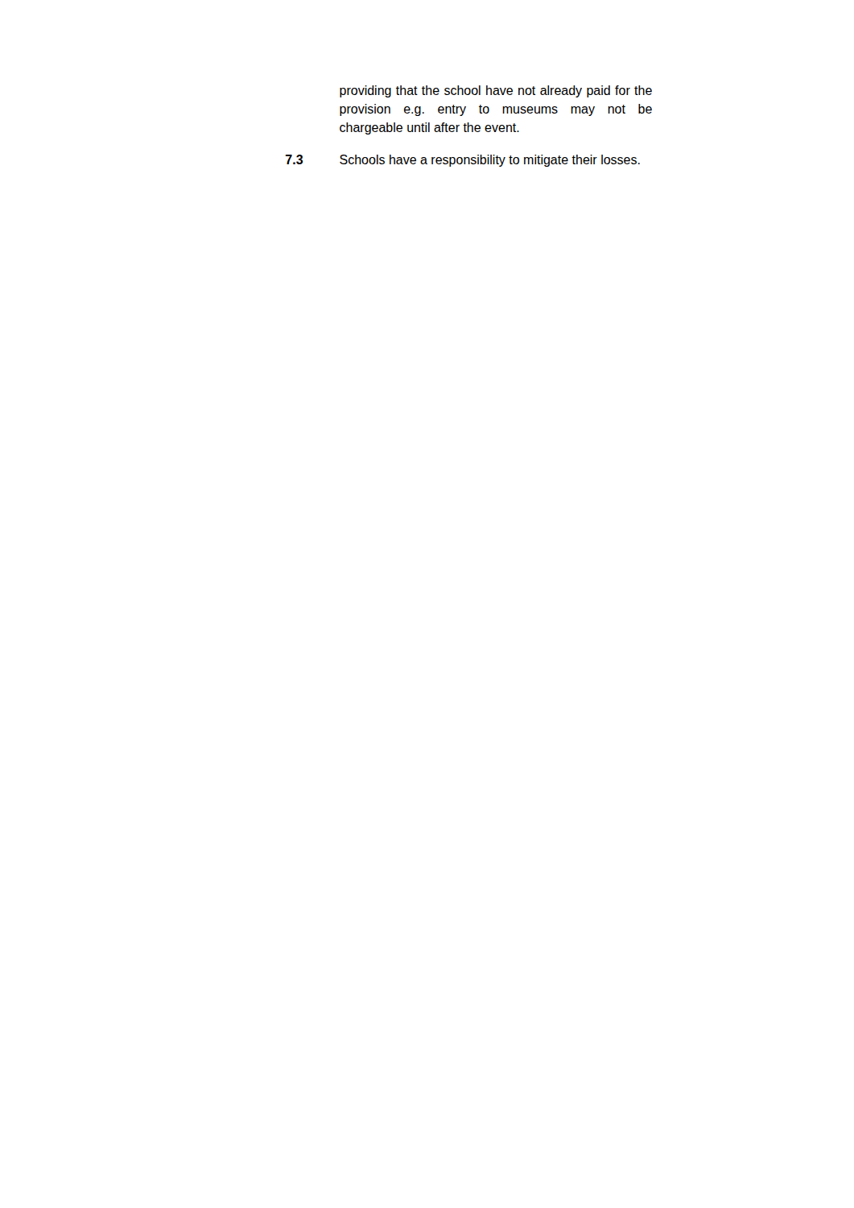providing that the school have not already paid for the provision e.g. entry to museums may not be chargeable until after the event.
7.3
Schools have a responsibility to mitigate their losses.